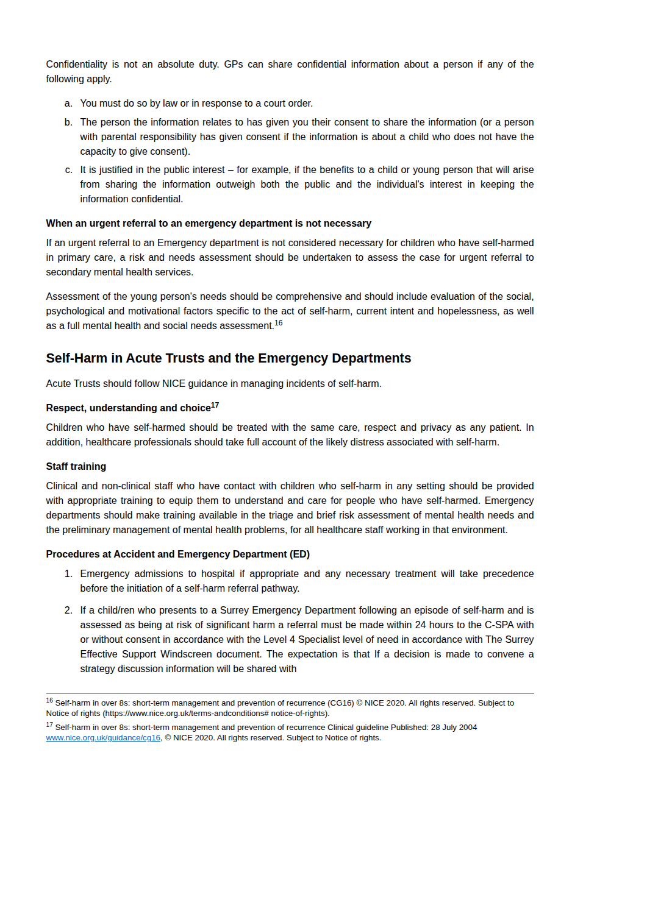Confidentiality is not an absolute duty. GPs can share confidential information about a person if any of the following apply.
You must do so by law or in response to a court order.
The person the information relates to has given you their consent to share the information (or a person with parental responsibility has given consent if the information is about a child who does not have the capacity to give consent).
It is justified in the public interest – for example, if the benefits to a child or young person that will arise from sharing the information outweigh both the public and the individual's interest in keeping the information confidential.
When an urgent referral to an emergency department is not necessary
If an urgent referral to an Emergency department is not considered necessary for children who have self-harmed in primary care, a risk and needs assessment should be undertaken to assess the case for urgent referral to secondary mental health services.
Assessment of the young person's needs should be comprehensive and should include evaluation of the social, psychological and motivational factors specific to the act of self-harm, current intent and hopelessness, as well as a full mental health and social needs assessment.16
Self-Harm in Acute Trusts and the Emergency Departments
Acute Trusts should follow NICE guidance in managing incidents of self-harm.
Respect, understanding and choice17
Children who have self-harmed should be treated with the same care, respect and privacy as any patient. In addition, healthcare professionals should take full account of the likely distress associated with self-harm.
Staff training
Clinical and non-clinical staff who have contact with children who self-harm in any setting should be provided with appropriate training to equip them to understand and care for people who have self-harmed. Emergency departments should make training available in the triage and brief risk assessment of mental health needs and the preliminary management of mental health problems, for all healthcare staff working in that environment.
Procedures at Accident and Emergency Department (ED)
Emergency admissions to hospital if appropriate and any necessary treatment will take precedence before the initiation of a self-harm referral pathway.
If a child/ren who presents to a Surrey Emergency Department following an episode of self-harm and is assessed as being at risk of significant harm a referral must be made within 24 hours to the C-SPA with or without consent in accordance with the Level 4 Specialist level of need in accordance with The Surrey Effective Support Windscreen document. The expectation is that If a decision is made to convene a strategy discussion information will be shared with
16 Self-harm in over 8s: short-term management and prevention of recurrence (CG16) © NICE 2020. All rights reserved. Subject to Notice of rights (https://www.nice.org.uk/terms-andconditions# notice-of-rights).
17 Self-harm in over 8s: short-term management and prevention of recurrence Clinical guideline Published: 28 July 2004 www.nice.org.uk/guidance/cg16, © NICE 2020. All rights reserved. Subject to Notice of rights.